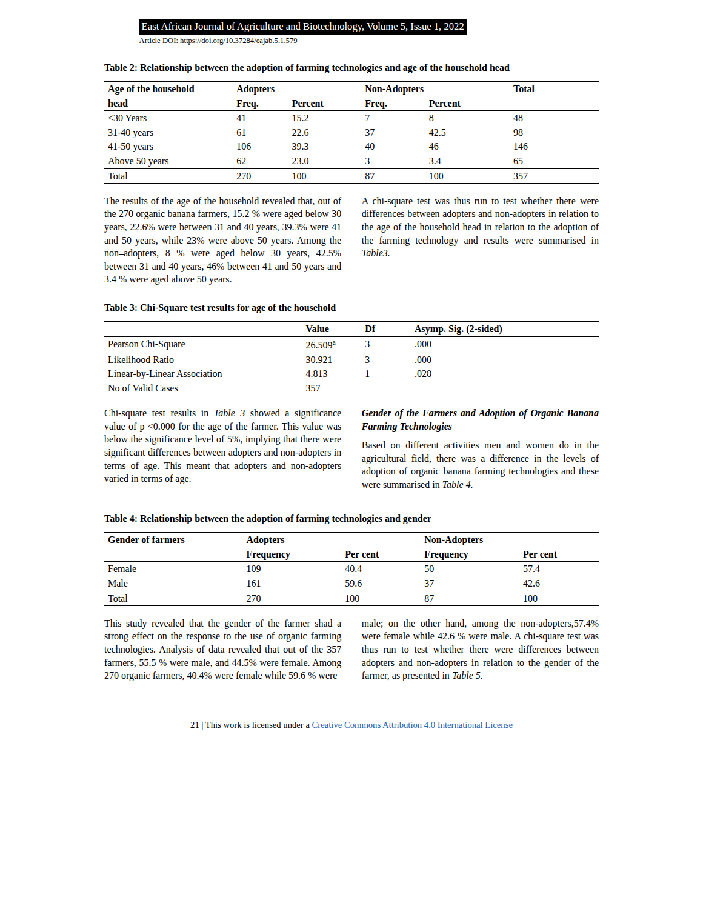East African Journal of Agriculture and Biotechnology, Volume 5, Issue 1, 2022
Article DOI: https://doi.org/10.37284/eajab.5.1.579
Table 2: Relationship between the adoption of farming technologies and age of the household head
| Age of the household | Adopters | Non-Adopters | Total |
| --- | --- | --- | --- |
| head | Freq. | Percent | Freq. | Percent | |
| <30 Years | 41 | 15.2 | 7 | 8 | 48 |
| 31-40 years | 61 | 22.6 | 37 | 42.5 | 98 |
| 41-50 years | 106 | 39.3 | 40 | 46 | 146 |
| Above 50 years | 62 | 23.0 | 3 | 3.4 | 65 |
| Total | 270 | 100 | 87 | 100 | 357 |
The results of the age of the household revealed that, out of the 270 organic banana farmers, 15.2 % were aged below 30 years, 22.6% were between 31 and 40 years, 39.3% were 41 and 50 years, while 23% were above 50 years. Among the non–adopters, 8 % were aged below 30 years, 42.5% between 31 and 40 years, 46% between 41 and 50 years and 3.4 % were aged above 50 years.
A chi-square test was thus run to test whether there were differences between adopters and non-adopters in relation to the age of the household head in relation to the adoption of the farming technology and results were summarised in Table3.
Table 3: Chi-Square test results for age of the household
| | Value | Df | Asymp. Sig. (2-sided) |
| --- | --- | --- | --- |
| Pearson Chi-Square | 26.509 a | 3 | .000 |
| Likelihood Ratio | 30.921 | 3 | .000 |
| Linear-by-Linear Association | 4.813 | 1 | .028 |
| No of Valid Cases | 357 | | |
Chi-square test results in Table 3 showed a significance value of p <0.000 for the age of the farmer. This value was below the significance level of 5%, implying that there were significant differences between adopters and non-adopters in terms of age. This meant that adopters and non-adopters varied in terms of age.
Gender of the Farmers and Adoption of Organic Banana Farming Technologies
Based on different activities men and women do in the agricultural field, there was a difference in the levels of adoption of organic banana farming technologies and these were summarised in Table 4.
Table 4: Relationship between the adoption of farming technologies and gender
| Gender of farmers | Adopters | Non-Adopters |
| --- | --- | --- |
| | Frequency | Per cent | Frequency | Per cent |
| Female | 109 | 40.4 | 50 | 57.4 |
| Male | 161 | 59.6 | 37 | 42.6 |
| Total | 270 | 100 | 87 | 100 |
This study revealed that the gender of the farmer shad a strong effect on the response to the use of organic farming technologies. Analysis of data revealed that out of the 357 farmers, 55.5 % were male, and 44.5% were female. Among 270 organic farmers, 40.4% were female while 59.6 % were
male; on the other hand, among the non-adopters,57.4% were female while 42.6 % were male. A chi-square test was thus run to test whether there were differences between adopters and non-adopters in relation to the gender of the farmer, as presented in Table 5.
21 | This work is licensed under a Creative Commons Attribution 4.0 International License